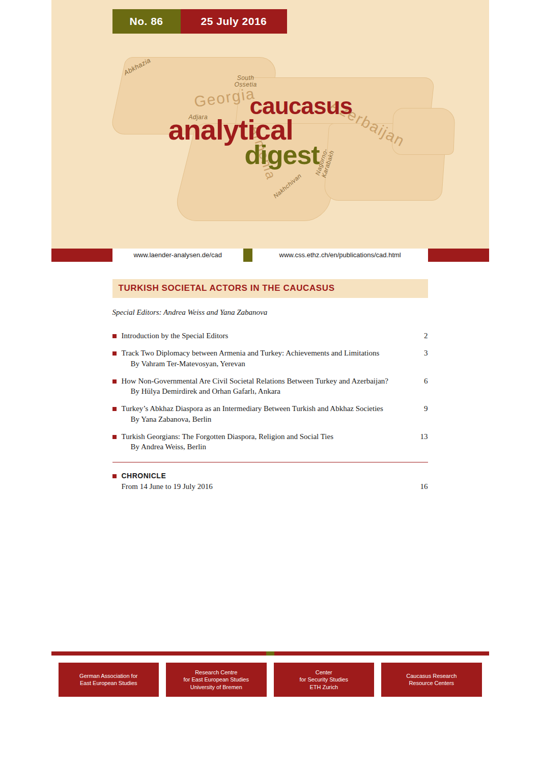| No. 86 | 25 July 2016 |
Abkhazia South
Ossetia Adjara Georgia Armenia Azerbaijan Nagorno-
Karabakh Nakhchivan
caucasus
analytical
digest
www.laender-analysen.de/cad
www.css.ethz.ch/en/publications/cad.html
TURKISH SOCIETAL ACTORS IN THE CAUCASUS
Special Editors: Andrea Weiss and Yana Zabanova
| | Introduction by the Special Editors | 2 |
| | Track Two Diplomacy between Armenia and Turkey: Achievements and Limitations By Vahram Ter-Matevosyan, Yerevan | 3 |
| | How Non-Governmental Are Civil Societal Relations Between Turkey and Azerbaijan? By Hülya Demirdirek and Orhan Gafarlı, Ankara | 6 |
| | Turkey’s Abkhaz Diaspora as an Intermediary Between Turkish and Abkhaz Societies By Yana Zabanova, Berlin | 9 |
| | Turkish Georgians: The Forgotten Diaspora, Religion and Social Ties By Andrea Weiss, Berlin | 13 |
| | CHRONICLE From 14 June to 19 July 2016 | 16 |
| German Association for East European Studies | Research Centre for East European Studies University of Bremen | Center for Security Studies ETH Zurich | Caucasus Research Resource Centers |